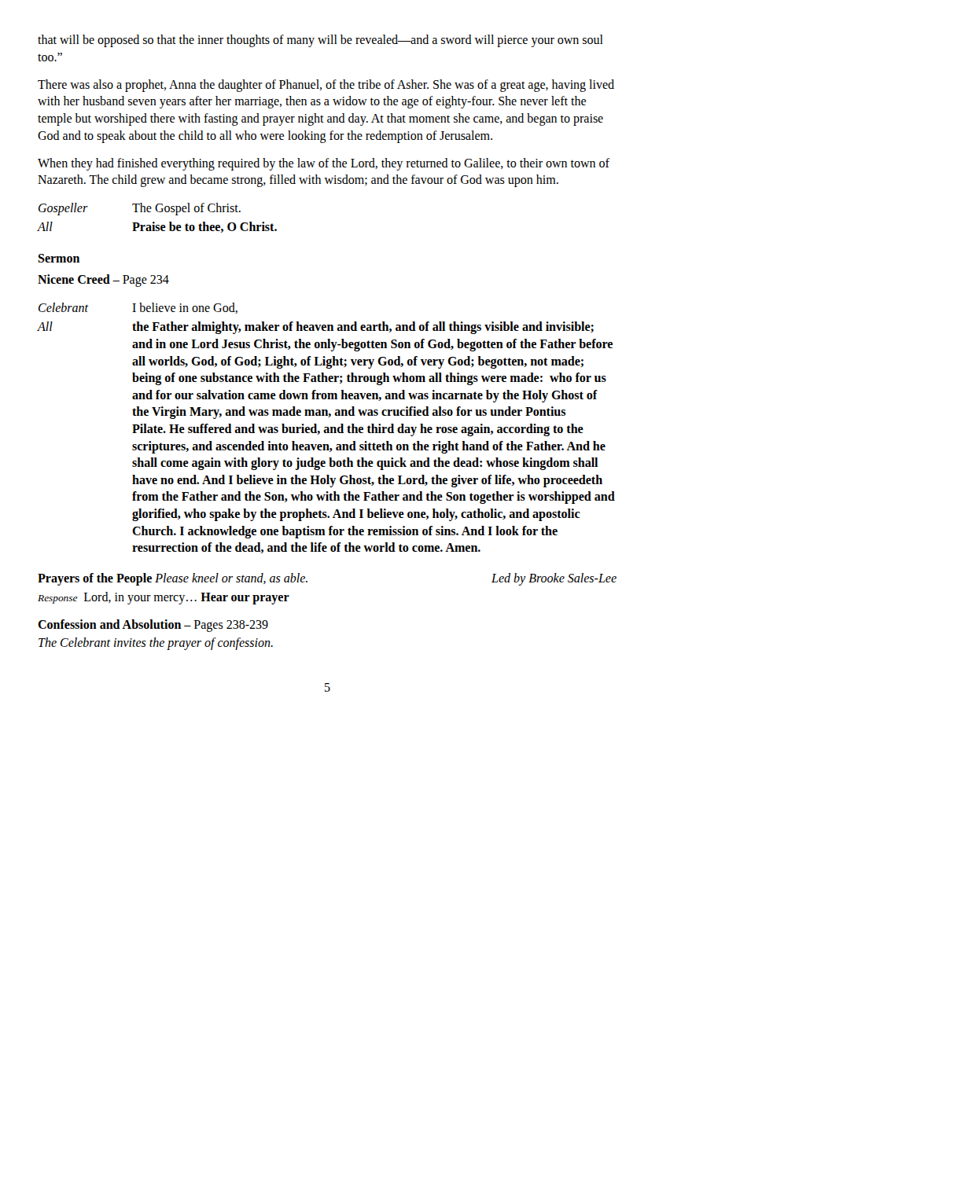that will be opposed so that the inner thoughts of many will be revealed—and a sword will pierce your own soul too.”
There was also a prophet, Anna the daughter of Phanuel, of the tribe of Asher. She was of a great age, having lived with her husband seven years after her marriage, then as a widow to the age of eighty-four. She never left the temple but worshiped there with fasting and prayer night and day. At that moment she came, and began to praise God and to speak about the child to all who were looking for the redemption of Jerusalem.
When they had finished everything required by the law of the Lord, they returned to Galilee, to their own town of Nazareth. The child grew and became strong, filled with wisdom; and the favour of God was upon him.
Gospeller
The Gospel of Christ.
All
Praise be to thee, O Christ.
Sermon
Nicene Creed – Page 234
Celebrant
I believe in one God,
All
the Father almighty, maker of heaven and earth, and of all things visible and invisible; and in one Lord Jesus Christ, the only-begotten Son of God, begotten of the Father before all worlds, God, of God; Light, of Light; very God, of very God; begotten, not made; being of one substance with the Father; through whom all things were made: who for us and for our salvation came down from heaven, and was incarnate by the Holy Ghost of the Virgin Mary, and was made man, and was crucified also for us under Pontius Pilate. He suffered and was buried, and the third day he rose again, according to the scriptures, and ascended into heaven, and sitteth on the right hand of the Father. And he shall come again with glory to judge both the quick and the dead: whose kingdom shall have no end. And I believe in the Holy Ghost, the Lord, the giver of life, who proceedeth from the Father and the Son, who with the Father and the Son together is worshipped and glorified, who spake by the prophets. And I believe one, holy, catholic, and apostolic Church. I acknowledge one baptism for the remission of sins. And I look for the resurrection of the dead, and the life of the world to come. Amen.
Prayers of the People Please kneel or stand, as able.
Led by Brooke Sales-Lee
Response Lord, in your mercy… Hear our prayer
Confession and Absolution – Pages 238-239
The Celebrant invites the prayer of confession.
5